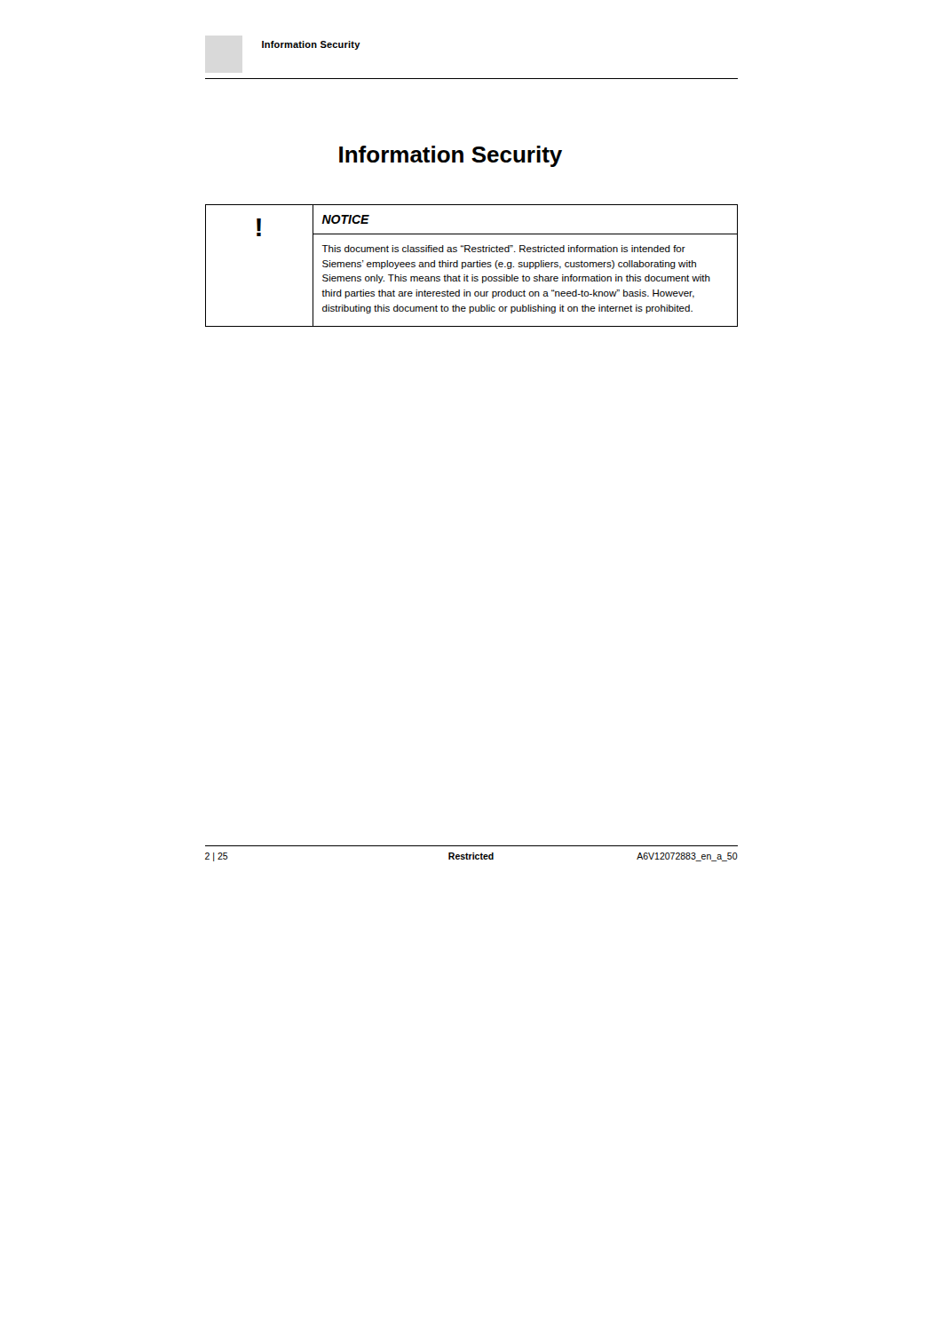Information Security
Information Security
| ! | NOTICE |
| This document is classified as “Restricted”. Restricted information is intended for Siemens’ employees and third parties (e.g. suppliers, customers) collaborating with Siemens only. This means that it is possible to share information in this document with third parties that are interested in our product on a “need-to-know” basis. However, distributing this document to the public or publishing it on the internet is prohibited. |
2 | 25
Restricted
A6V12072883_en_a_50